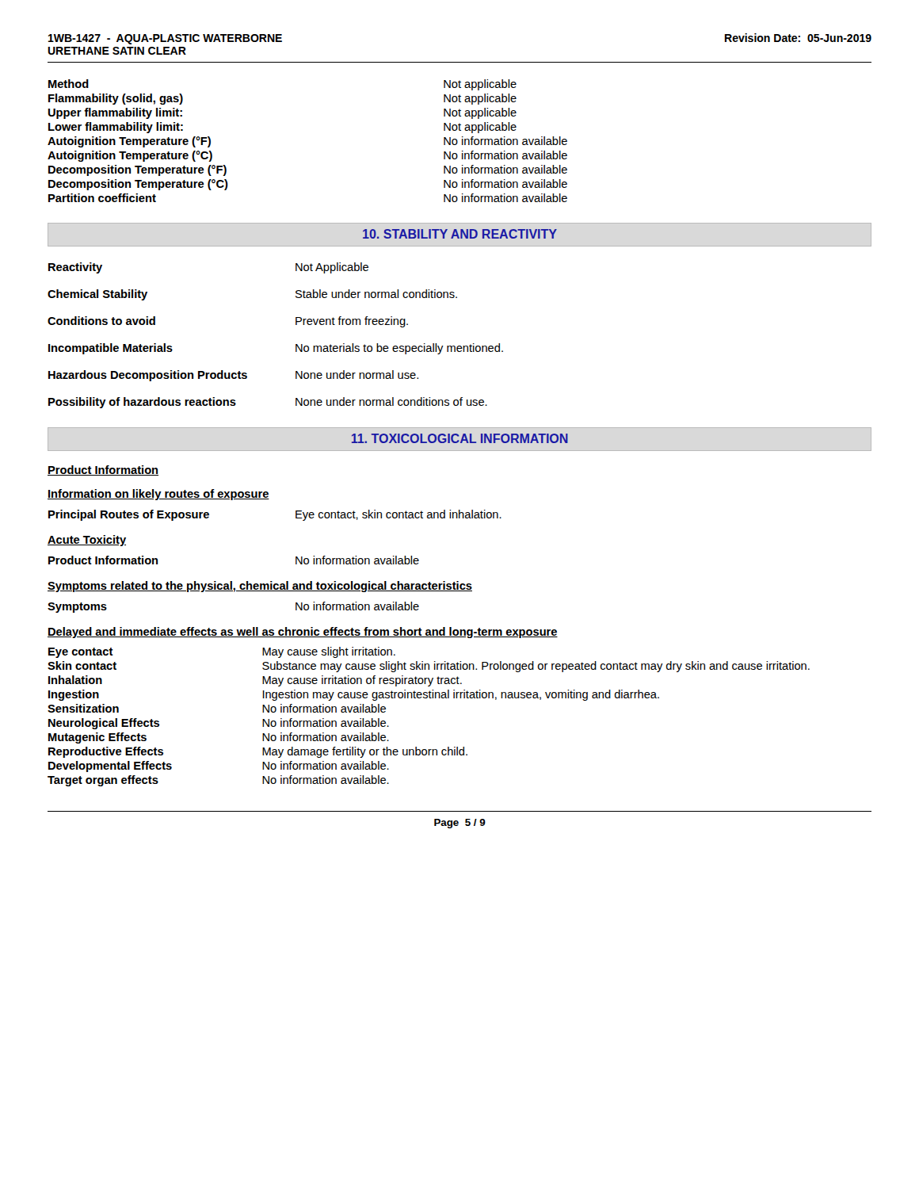1WB-1427 - AQUA-PLASTIC WATERBORNE
URETHANE SATIN CLEAR
Revision Date: 05-Jun-2019
| Method | Not applicable |
| Flammability (solid, gas) | Not applicable |
| Upper flammability limit: | Not applicable |
| Lower flammability limit: | Not applicable |
| Autoignition Temperature (°F) | No information available |
| Autoignition Temperature (°C) | No information available |
| Decomposition Temperature (°F) | No information available |
| Decomposition Temperature (°C) | No information available |
| Partition coefficient | No information available |
10. STABILITY AND REACTIVITY
| Reactivity | Not Applicable |
| Chemical Stability | Stable under normal conditions. |
| Conditions to avoid | Prevent from freezing. |
| Incompatible Materials | No materials to be especially mentioned. |
| Hazardous Decomposition Products | None under normal use. |
| Possibility of hazardous reactions | None under normal conditions of use. |
11. TOXICOLOGICAL INFORMATION
Product Information
Information on likely routes of exposure
| Principal Routes of Exposure | Eye contact, skin contact and inhalation. |
Acute Toxicity
| Product Information | No information available |
Symptoms related to the physical, chemical and toxicological characteristics
| Symptoms | No information available |
Delayed and immediate effects as well as chronic effects from short and long-term exposure
| Eye contact | May cause slight irritation. |
| Skin contact | Substance may cause slight skin irritation. Prolonged or repeated contact may dry skin and cause irritation. |
| Inhalation | May cause irritation of respiratory tract. |
| Ingestion | Ingestion may cause gastrointestinal irritation, nausea, vomiting and diarrhea. |
| Sensitization | No information available |
| Neurological Effects | No information available. |
| Mutagenic Effects | No information available. |
| Reproductive Effects | May damage fertility or the unborn child. |
| Developmental Effects | No information available. |
| Target organ effects | No information available. |
Page 5 / 9